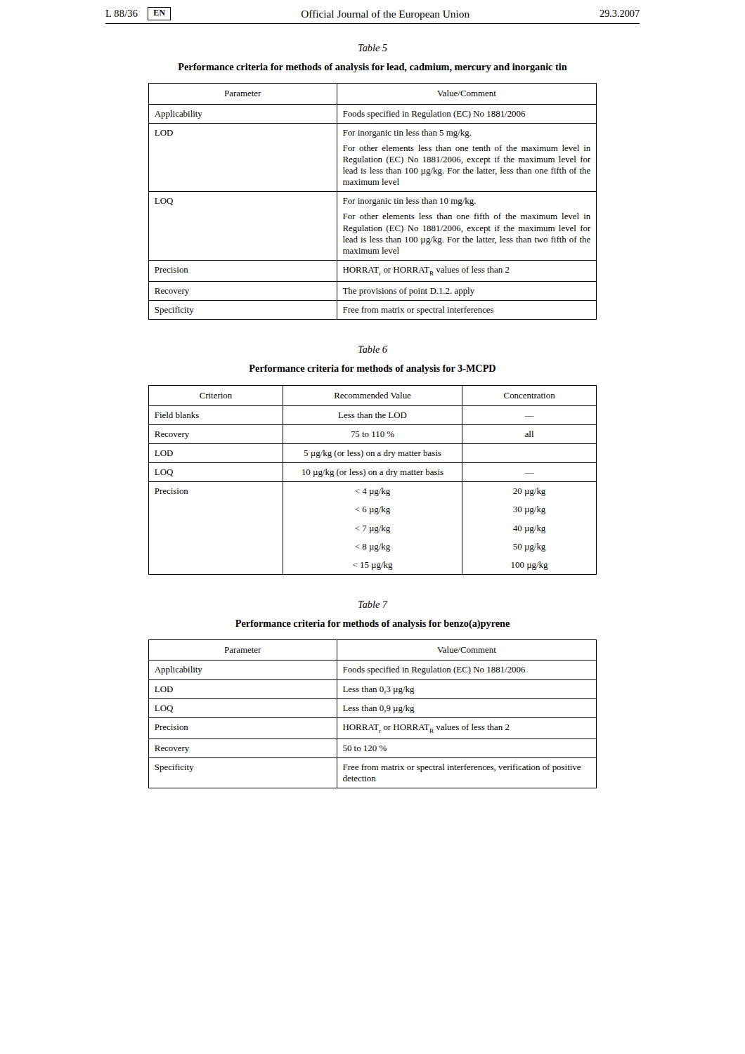L 88/36 EN
Official Journal of the European Union
29.3.2007
Table 5
Performance criteria for methods of analysis for lead, cadmium, mercury and inorganic tin
| Parameter | Value/Comment |
| --- | --- |
| Applicability | Foods specified in Regulation (EC) No 1881/2006 |
| LOD | For inorganic tin less than 5 mg/kg. For other elements less than one tenth of the maximum level in Regulation (EC) No 1881/2006, except if the maximum level for lead is less than 100 µg/kg. For the latter, less than one fifth of the maximum level |
| LOQ | For inorganic tin less than 10 mg/kg. For other elements less than one fifth of the maximum level in Regulation (EC) No 1881/2006, except if the maximum level for lead is less than 100 µg/kg. For the latter, less than two fifth of the maximum level |
| Precision | HORRAT r or HORRAT R values of less than 2 |
| Recovery | The provisions of point D.1.2. apply |
| Specificity | Free from matrix or spectral interferences |
Table 6
Performance criteria for methods of analysis for 3-MCPD
| Criterion | Recommended Value | Concentration |
| --- | --- | --- |
| Field blanks | Less than the LOD | — |
| Recovery | 75 to 110 % | all |
| LOD | 5 µg/kg (or less) on a dry matter basis | |
| LOQ | 10 µg/kg (or less) on a dry matter basis | — |
| Precision | < 4 µg/kg | 20 µg/kg |
| | < 6 µg/kg | 30 µg/kg |
| | < 7 µg/kg | 40 µg/kg |
| | < 8 µg/kg | 50 µg/kg |
| | < 15 µg/kg | 100 µg/kg |
Table 7
Performance criteria for methods of analysis for benzo(a)pyrene
| Parameter | Value/Comment |
| --- | --- |
| Applicability | Foods specified in Regulation (EC) No 1881/2006 |
| LOD | Less than 0,3 µg/kg |
| LOQ | Less than 0,9 µg/kg |
| Precision | HORRAT r or HORRAT R values of less than 2 |
| Recovery | 50 to 120 % |
| Specificity | Free from matrix or spectral interferences, verification of positive detection |